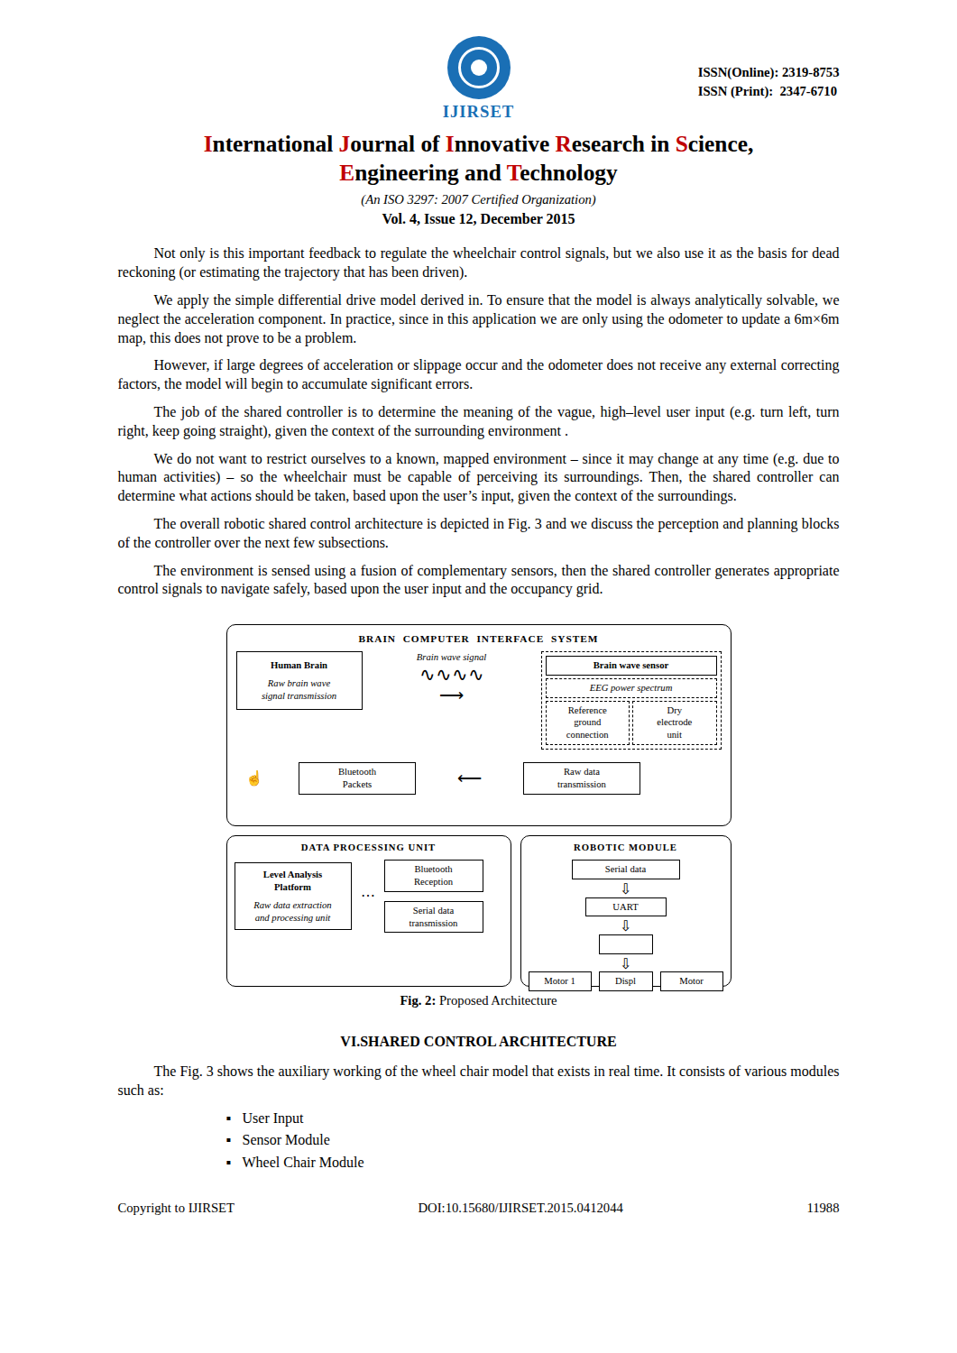ISSN(Online): 2319-8753
ISSN (Print): 2347-6710
IJIRSET
International Journal of Innovative Research in Science,
Engineering and Technology
(An ISO 3297: 2007 Certified Organization)
Vol. 4, Issue 12, December 2015
Not only is this important feedback to regulate the wheelchair control signals, but we also use it as the basis for dead reckoning (or estimating the trajectory that has been driven).
We apply the simple differential drive model derived in. To ensure that the model is always analytically solvable, we neglect the acceleration component. In practice, since in this application we are only using the odometer to update a 6m×6m map, this does not prove to be a problem.
However, if large degrees of acceleration or slippage occur and the odometer does not receive any external correcting factors, the model will begin to accumulate significant errors.
The job of the shared controller is to determine the meaning of the vague, high–level user input (e.g. turn left, turn right, keep going straight), given the context of the surrounding environment .
We do not want to restrict ourselves to a known, mapped environment – since it may change at any time (e.g. due to human activities) – so the wheelchair must be capable of perceiving its surroundings. Then, the shared controller can determine what actions should be taken, based upon the user’s input, given the context of the surroundings.
The overall robotic shared control architecture is depicted in Fig. 3 and we discuss the perception and planning blocks of the controller over the next few subsections.
The environment is sensed using a fusion of complementary sensors, then the shared controller generates appropriate control signals to navigate safely, based upon the user input and the occupancy grid.
BRAIN COMPUTER INTERFACE SYSTEM
Human Brain
Raw brain wave
signal transmission
Brain wave signal
∿∿∿∿
⟶
Brain wave sensor
EEG power spectrum
Reference
ground
connection
Dry
electrode
unit
☝
Bluetooth
Packets
⟵
Raw data
transmission
DATA PROCESSING UNIT
Level Analysis
Platform
Raw data extraction
and processing unit
⋯
Bluetooth
Reception
Serial data
transmission
ROBOTIC MODULE
Serial data
⇩
UART
⇩
⇩
Motor 1
Displ
Motor
Fig. 2: Proposed Architecture
VI.Shared Control Architecture
The Fig. 3 shows the auxiliary working of the wheel chair model that exists in real time. It consists of various modules such as:
User Input
Sensor Module
Wheel Chair Module
Copyright to IJIRSET
DOI:10.15680/IJIRSET.2015.0412044
11988